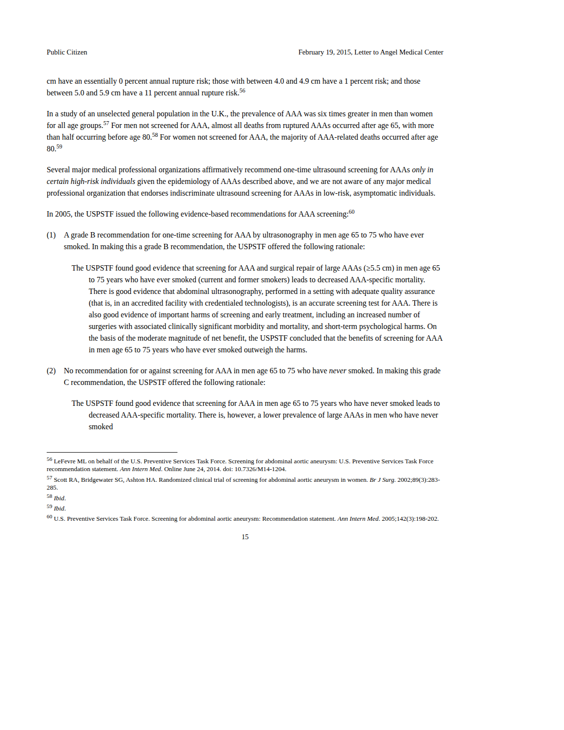Public Citizen
February 19, 2015, Letter to Angel Medical Center
cm have an essentially 0 percent annual rupture risk; those with between 4.0 and 4.9 cm have a 1 percent risk; and those between 5.0 and 5.9 cm have a 11 percent annual rupture risk.56
In a study of an unselected general population in the U.K., the prevalence of AAA was six times greater in men than women for all age groups.57 For men not screened for AAA, almost all deaths from ruptured AAAs occurred after age 65, with more than half occurring before age 80.58 For women not screened for AAA, the majority of AAA-related deaths occurred after age 80.59
Several major medical professional organizations affirmatively recommend one-time ultrasound screening for AAAs only in certain high-risk individuals given the epidemiology of AAAs described above, and we are not aware of any major medical professional organization that endorses indiscriminate ultrasound screening for AAAs in low-risk, asymptomatic individuals.
In 2005, the USPSTF issued the following evidence-based recommendations for AAA screening:60
(1) A grade B recommendation for one-time screening for AAA by ultrasonography in men age 65 to 75 who have ever smoked. In making this a grade B recommendation, the USPSTF offered the following rationale:
The USPSTF found good evidence that screening for AAA and surgical repair of large AAAs (≥5.5 cm) in men age 65 to 75 years who have ever smoked (current and former smokers) leads to decreased AAA-specific mortality. There is good evidence that abdominal ultrasonography, performed in a setting with adequate quality assurance (that is, in an accredited facility with credentialed technologists), is an accurate screening test for AAA. There is also good evidence of important harms of screening and early treatment, including an increased number of surgeries with associated clinically significant morbidity and mortality, and short-term psychological harms. On the basis of the moderate magnitude of net benefit, the USPSTF concluded that the benefits of screening for AAA in men age 65 to 75 years who have ever smoked outweigh the harms.
(2) No recommendation for or against screening for AAA in men age 65 to 75 who have never smoked. In making this grade C recommendation, the USPSTF offered the following rationale:
The USPSTF found good evidence that screening for AAA in men age 65 to 75 years who have never smoked leads to decreased AAA-specific mortality. There is, however, a lower prevalence of large AAAs in men who have never smoked
56 LeFevre ML on behalf of the U.S. Preventive Services Task Force. Screening for abdominal aortic aneurysm: U.S. Preventive Services Task Force recommendation statement. Ann Intern Med. Online June 24, 2014. doi: 10.7326/M14-1204.
57 Scott RA, Bridgewater SG, Ashton HA. Randomized clinical trial of screening for abdominal aortic aneurysm in women. Br J Surg. 2002;89(3):283-285.
58 Ibid.
59 Ibid.
60 U.S. Preventive Services Task Force. Screening for abdominal aortic aneurysm: Recommendation statement. Ann Intern Med. 2005;142(3):198-202.
15